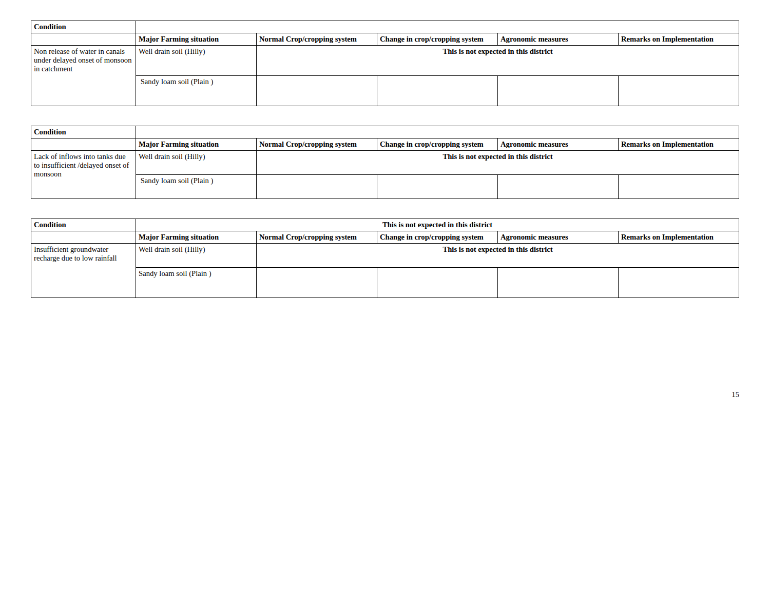| Condition | |
| | Major Farming situation | Normal Crop/cropping system | Change in crop/cropping system | Agronomic measures | Remarks on Implementation |
| Non release of water in canals under delayed onset of monsoon in catchment | Well drain soil (Hilly) | This is not expected in this district |
| Sandy loam soil (Plain ) | | | | |
| Condition | |
| | Major Farming situation | Normal Crop/cropping system | Change in crop/cropping system | Agronomic measures | Remarks on Implementation |
| Lack of inflows into tanks due to insufficient /delayed onset of monsoon | Well drain soil (Hilly) | This is not expected in this district |
| Sandy loam soil (Plain ) | | | | |
| Condition | This is not expected in this district |
| | Major Farming situation | Normal Crop/cropping system | Change in crop/cropping system | Agronomic measures | Remarks on Implementation |
| Insufficient groundwater recharge due to low rainfall | Well drain soil (Hilly) | This is not expected in this district |
| Sandy loam soil (Plain ) | | | | |
15